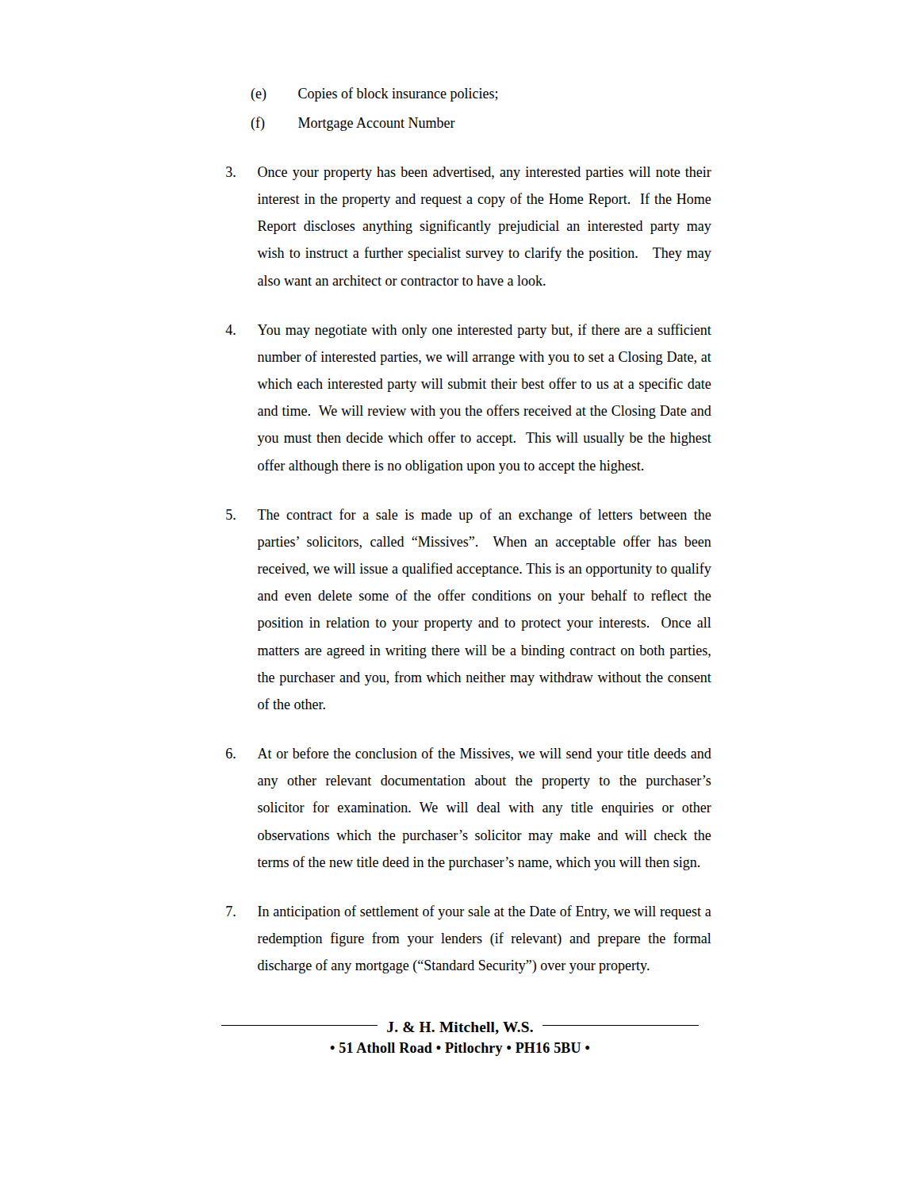(e) Copies of block insurance policies;
(f) Mortgage Account Number
Once your property has been advertised, any interested parties will note their interest in the property and request a copy of the Home Report. If the Home Report discloses anything significantly prejudicial an interested party may wish to instruct a further specialist survey to clarify the position. They may also want an architect or contractor to have a look.
You may negotiate with only one interested party but, if there are a sufficient number of interested parties, we will arrange with you to set a Closing Date, at which each interested party will submit their best offer to us at a specific date and time. We will review with you the offers received at the Closing Date and you must then decide which offer to accept. This will usually be the highest offer although there is no obligation upon you to accept the highest.
The contract for a sale is made up of an exchange of letters between the parties’ solicitors, called “Missives”. When an acceptable offer has been received, we will issue a qualified acceptance. This is an opportunity to qualify and even delete some of the offer conditions on your behalf to reflect the position in relation to your property and to protect your interests. Once all matters are agreed in writing there will be a binding contract on both parties, the purchaser and you, from which neither may withdraw without the consent of the other.
At or before the conclusion of the Missives, we will send your title deeds and any other relevant documentation about the property to the purchaser’s solicitor for examination. We will deal with any title enquiries or other observations which the purchaser’s solicitor may make and will check the terms of the new title deed in the purchaser’s name, which you will then sign.
In anticipation of settlement of your sale at the Date of Entry, we will request a redemption figure from your lenders (if relevant) and prepare the formal discharge of any mortgage (“Standard Security”) over your property.
J. & H. Mitchell, W.S.
• 51 Atholl Road • Pitlochry • PH16 5BU •